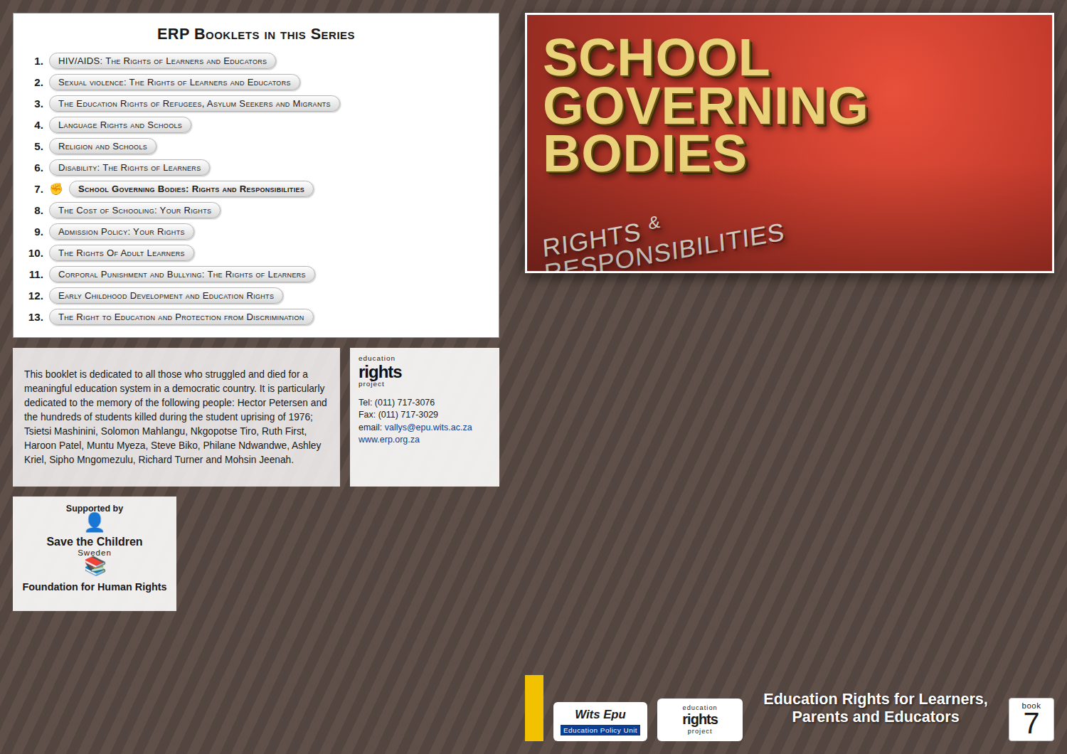ERP Booklets in this Series
HIV/AIDS: The Rights of Learners and Educators
Sexual violence: The Rights of Learners and Educators
The Education Rights of Refugees, Asylum Seekers and Migrants
Language Rights and Schools
Religion and Schools
Disability: The Rights of Learners
✊School Governing Bodies: Rights and Responsibilities
The Cost of Schooling: Your Rights
Admission Policy: Your Rights
The Rights Of Adult Learners
Corporal Punishment and Bullying: The Rights of Learners
Early Childhood Development and Education Rights
The Right to Education and Protection from Discrimination
This booklet is dedicated to all those who struggled and died for a meaningful education system in a democratic country. It is particularly dedicated to the memory of the following people: Hector Petersen and the hundreds of students killed during the student uprising of 1976; Tsietsi Mashinini, Solomon Mahlangu, Nkgopotse Tiro, Ruth First, Haroon Patel, Muntu Myeza, Steve Biko, Philane Ndwandwe, Ashley Kriel, Sipho Mngomezulu, Richard Turner and Mohsin Jeenah.
education rights project
Tel: (011) 717-3076
Fax: (011) 717-3029
email: vallys@epu.wits.ac.za
www.erp.org.za
Supported by
👤
Save the ChildrenSweden
📚
Foundation for Human Rights
School
Governing
Bodies
Rights &
Responsibilities
Wits Epu Education Policy Unit
education rights project
Education Rights for Learners, Parents and Educators
book 7